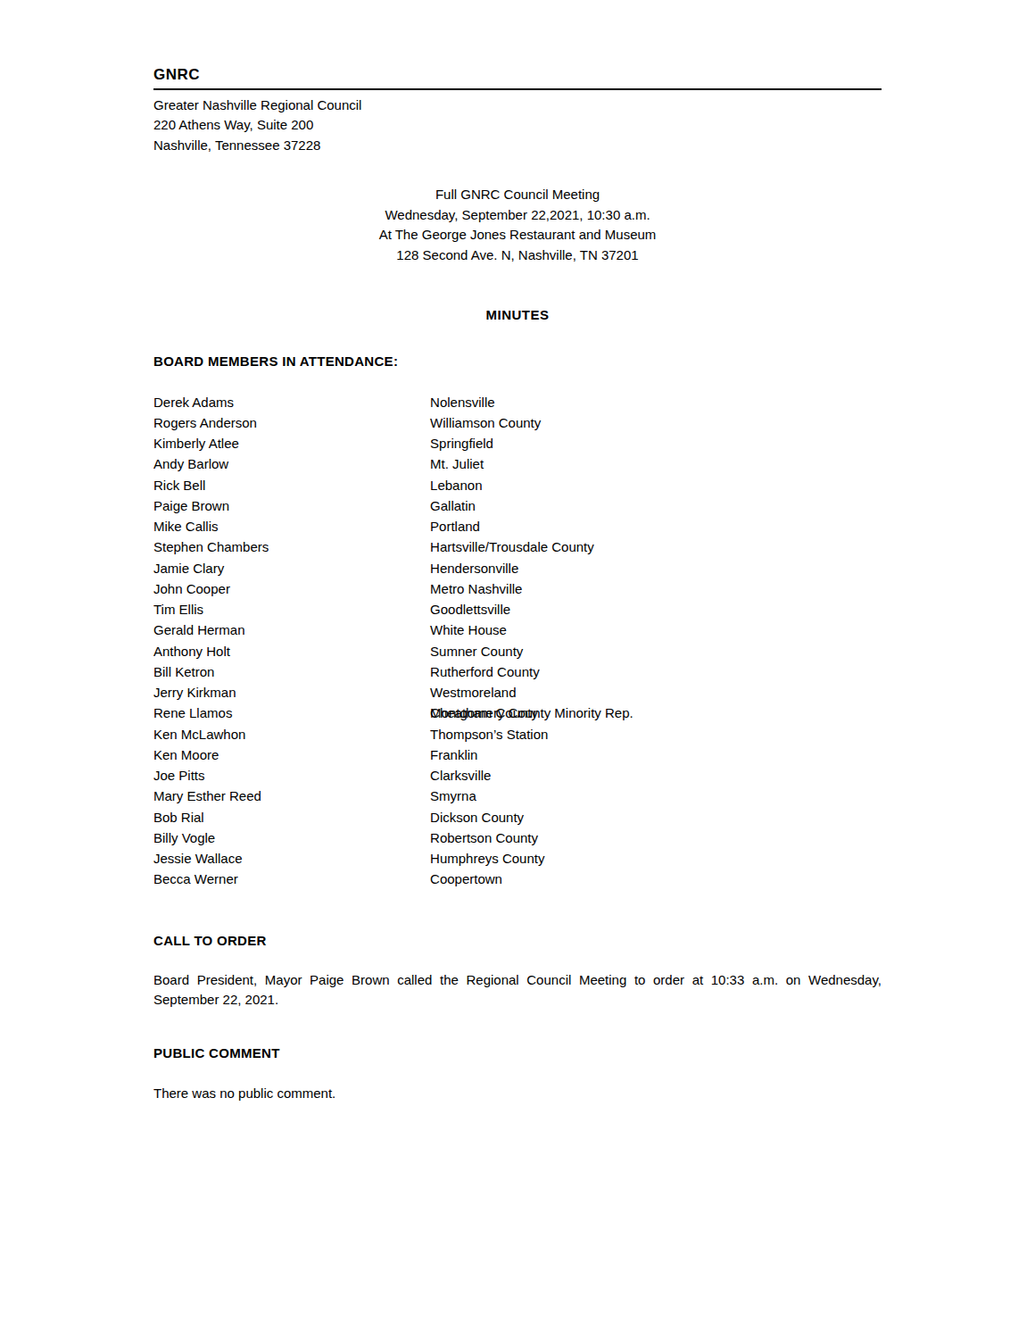GNRC
Greater Nashville Regional Council
220 Athens Way, Suite 200
Nashville, Tennessee 37228
Full GNRC Council Meeting
Wednesday, September 22,2021, 10:30 a.m.
At The George Jones Restaurant and Museum
128 Second Ave. N, Nashville, TN 37201
MINUTES
BOARD MEMBERS IN ATTENDANCE:
| Derek Adams | Nolensville |
| Rogers Anderson | Williamson County |
| Kimberly Atlee | Springfield |
| Andy Barlow | Mt. Juliet |
| Rick Bell | Lebanon |
| Paige Brown | Gallatin |
| Mike Callis | Portland |
| Stephen Chambers | Hartsville/Trousdale County |
| Jamie Clary | Hendersonville |
| John Cooper | Metro Nashville |
| Tim Ellis | Goodlettsville |
| Gerald Herman | White House |
| Anthony Holt | Sumner County |
| Bill Ketron | Rutherford County |
| Jerry Kirkman | Westmoreland |
| Rene Llamos | Montgomery County Minority Rep. Cheatham County |
| Ken McLawhon | Thompson’s Station |
| Ken Moore | Franklin |
| Joe Pitts | Clarksville |
| Mary Esther Reed | Smyrna |
| Bob Rial | Dickson County |
| Billy Vogle | Robertson County |
| Jessie Wallace | Humphreys County |
| Becca Werner | Coopertown |
CALL TO ORDER
Board President, Mayor Paige Brown called the Regional Council Meeting to order at 10:33 a.m. on Wednesday, September 22, 2021.
PUBLIC COMMENT
There was no public comment.